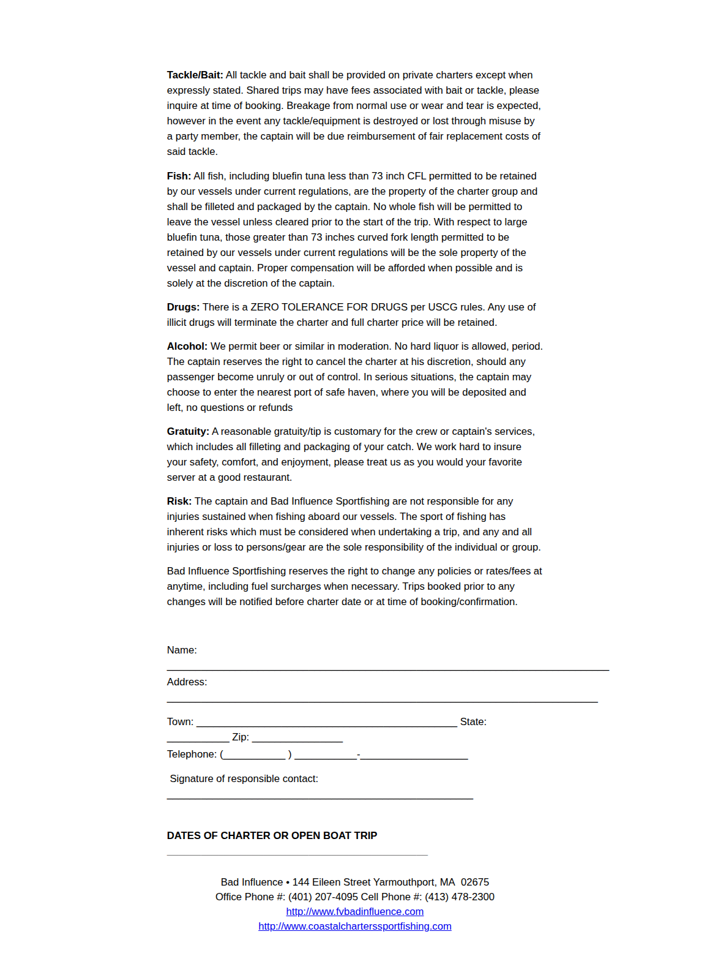Tackle/Bait: All tackle and bait shall be provided on private charters except when expressly stated. Shared trips may have fees associated with bait or tackle, please inquire at time of booking. Breakage from normal use or wear and tear is expected, however in the event any tackle/equipment is destroyed or lost through misuse by a party member, the captain will be due reimbursement of fair replacement costs of said tackle.
Fish: All fish, including bluefin tuna less than 73 inch CFL permitted to be retained by our vessels under current regulations, are the property of the charter group and shall be filleted and packaged by the captain. No whole fish will be permitted to leave the vessel unless cleared prior to the start of the trip. With respect to large bluefin tuna, those greater than 73 inches curved fork length permitted to be retained by our vessels under current regulations will be the sole property of the vessel and captain. Proper compensation will be afforded when possible and is solely at the discretion of the captain.
Drugs: There is a ZERO TOLERANCE FOR DRUGS per USCG rules. Any use of illicit drugs will terminate the charter and full charter price will be retained.
Alcohol: We permit beer or similar in moderation. No hard liquor is allowed, period. The captain reserves the right to cancel the charter at his discretion, should any passenger become unruly or out of control. In serious situations, the captain may choose to enter the nearest port of safe haven, where you will be deposited and left, no questions or refunds
Gratuity: A reasonable gratuity/tip is customary for the crew or captain's services, which includes all filleting and packaging of your catch. We work hard to insure your safety, comfort, and enjoyment, please treat us as you would your favorite server at a good restaurant.
Risk: The captain and Bad Influence Sportfishing are not responsible for any injuries sustained when fishing aboard our vessels. The sport of fishing has inherent risks which must be considered when undertaking a trip, and any and all injuries or loss to persons/gear are the sole responsibility of the individual or group.
Bad Influence Sportfishing reserves the right to change any policies or rates/fees at anytime, including fuel surcharges when necessary. Trips booked prior to any changes will be notified before charter date or at time of booking/confirmation.
Name: ______________________________________________________________________________
Address: ____________________________________________________________________________
Town: ______________________________________________ State: ___________ Zip: ________________
Telephone: (___________ ) ___________-___________________
Signature of responsible contact: ______________________________________________________
DATES OF CHARTER OR OPEN BOAT TRIP ______________________________________________
Bad Influence • 144 Eileen Street Yarmouthport, MA 02675
Office Phone #: (401) 207-4095 Cell Phone #: (413) 478-2300
http://www.fvbadinfluence.com
http://www.coastalcharterssportfishing.com